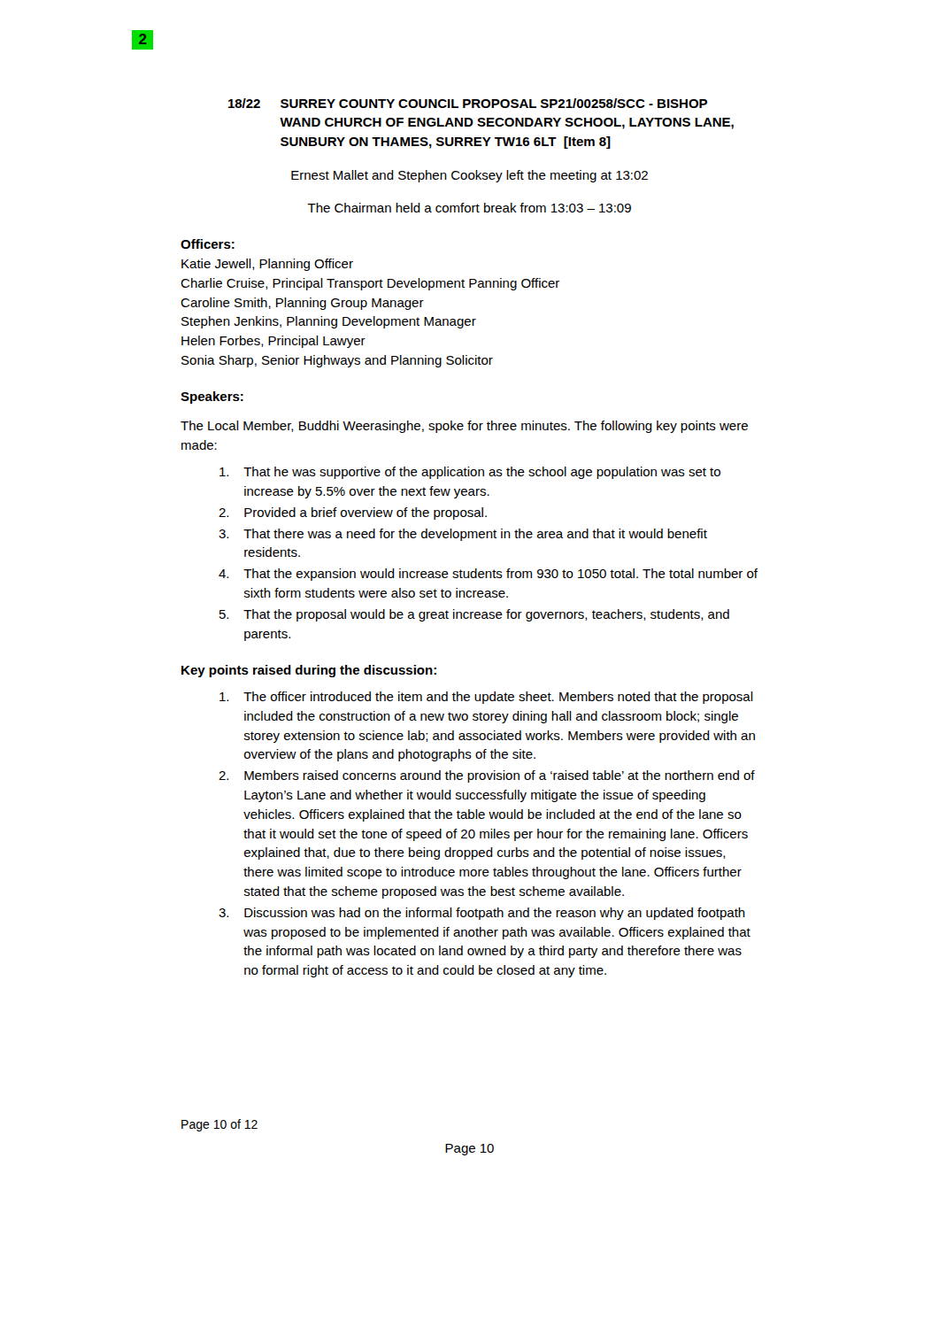2
18/22 SURREY COUNTY COUNCIL PROPOSAL SP21/00258/SCC - BISHOP WAND CHURCH OF ENGLAND SECONDARY SCHOOL, LAYTONS LANE, SUNBURY ON THAMES, SURREY TW16 6LT [Item 8]
Ernest Mallet and Stephen Cooksey left the meeting at 13:02
The Chairman held a comfort break from 13:03 – 13:09
Officers:
Katie Jewell, Planning Officer
Charlie Cruise, Principal Transport Development Panning Officer
Caroline Smith, Planning Group Manager
Stephen Jenkins, Planning Development Manager
Helen Forbes, Principal Lawyer
Sonia Sharp, Senior Highways and Planning Solicitor
Speakers:
The Local Member, Buddhi Weerasinghe, spoke for three minutes. The following key points were made:
That he was supportive of the application as the school age population was set to increase by 5.5% over the next few years.
Provided a brief overview of the proposal.
That there was a need for the development in the area and that it would benefit residents.
That the expansion would increase students from 930 to 1050 total. The total number of sixth form students were also set to increase.
That the proposal would be a great increase for governors, teachers, students, and parents.
Key points raised during the discussion:
The officer introduced the item and the update sheet. Members noted that the proposal included the construction of a new two storey dining hall and classroom block; single storey extension to science lab; and associated works. Members were provided with an overview of the plans and photographs of the site.
Members raised concerns around the provision of a ‘raised table’ at the northern end of Layton’s Lane and whether it would successfully mitigate the issue of speeding vehicles. Officers explained that the table would be included at the end of the lane so that it would set the tone of speed of 20 miles per hour for the remaining lane. Officers explained that, due to there being dropped curbs and the potential of noise issues, there was limited scope to introduce more tables throughout the lane. Officers further stated that the scheme proposed was the best scheme available.
Discussion was had on the informal footpath and the reason why an updated footpath was proposed to be implemented if another path was available. Officers explained that the informal path was located on land owned by a third party and therefore there was no formal right of access to it and could be closed at any time.
Page 10 of 12
Page 10